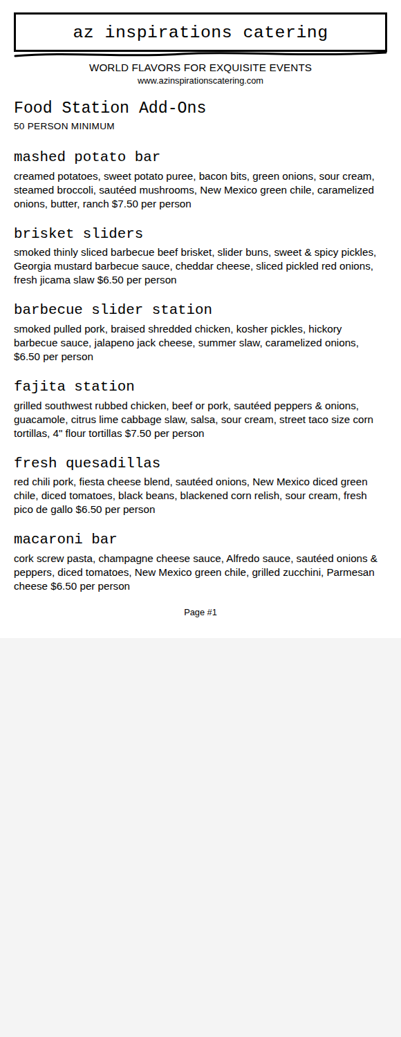az inspirations catering
WORLD FLAVORS FOR EXQUISITE EVENTS
www.azinspirationscatering.com
Food Station Add-Ons
50 PERSON MINIMUM
mashed potato bar
creamed potatoes, sweet potato puree, bacon bits, green onions, sour cream, steamed broccoli, sautéed mushrooms, New Mexico green chile, caramelized onions, butter, ranch $7.50 per person
brisket sliders
smoked thinly sliced barbecue beef brisket, slider buns, sweet & spicy pickles, Georgia mustard barbecue sauce, cheddar cheese, sliced pickled red onions, fresh jicama slaw $6.50 per person
barbecue slider station
smoked pulled pork, braised shredded chicken, kosher pickles, hickory barbecue sauce, jalapeno jack cheese, summer slaw, caramelized onions, $6.50 per person
fajita station
grilled southwest rubbed chicken, beef or pork, sautéed peppers & onions, guacamole, citrus lime cabbage slaw, salsa, sour cream, street taco size corn tortillas, 4" flour tortillas $7.50 per person
fresh quesadillas
red chili pork, fiesta cheese blend, sautéed onions, New Mexico diced green chile, diced tomatoes, black beans, blackened corn relish, sour cream, fresh pico de gallo $6.50 per person
macaroni bar
cork screw pasta, champagne cheese sauce, Alfredo sauce, sautéed onions & peppers, diced tomatoes, New Mexico green chile, grilled zucchini, Parmesan cheese $6.50 per person
Page #1